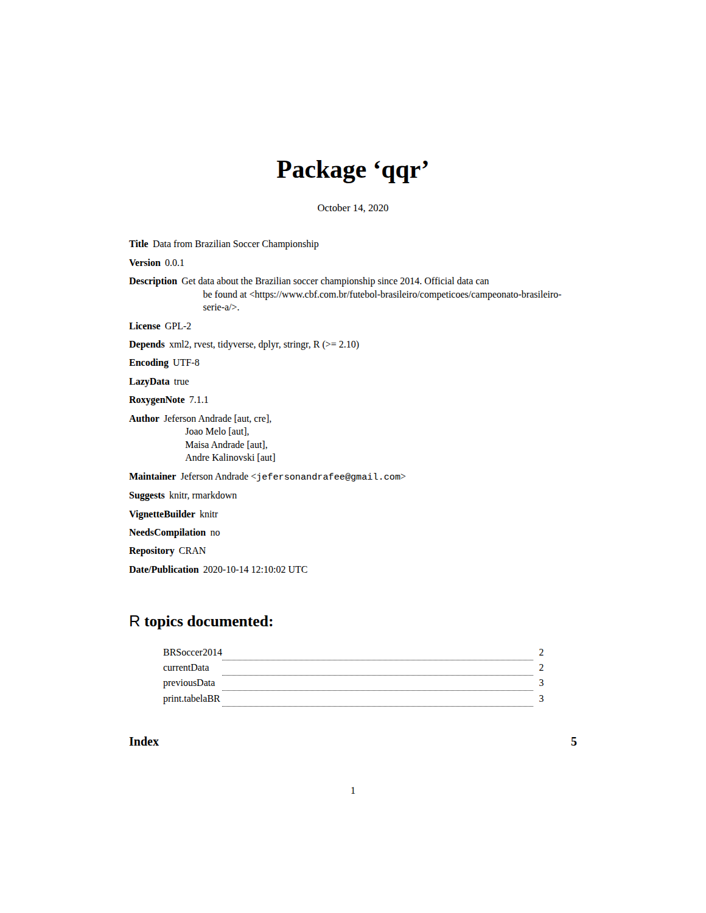Package ‘qqr’
October 14, 2020
Title
Data from Brazilian Soccer Championship
Version
0.0.1
Description
Get data about the Brazilian soccer championship since 2014. Official data can be found at <https://www.cbf.com.br/futebol-brasileiro/competicoes/campeonato-brasileiro- serie-a/>.
License
GPL-2
Depends
xml2, rvest, tidyverse, dplyr, stringr, R (>= 2.10)
Encoding
UTF-8
LazyData
true
RoxygenNote
7.1.1
Author
Jeferson Andrade [aut, cre], Joao Melo [aut], Maisa Andrade [aut], Andre Kalinovski [aut]
Maintainer
Jeferson Andrade <jefersonandrafee@gmail.com>
Suggests
knitr, rmarkdown
VignetteBuilder
knitr
NeedsCompilation
no
Repository
CRAN
Date/Publication
2020-10-14 12:10:02 UTC
R topics documented:
| BRSoccer2014 | | 2 |
| currentData | | 2 |
| previousData | | 3 |
| print.tabelaBR | | 3 |
Index 5
1